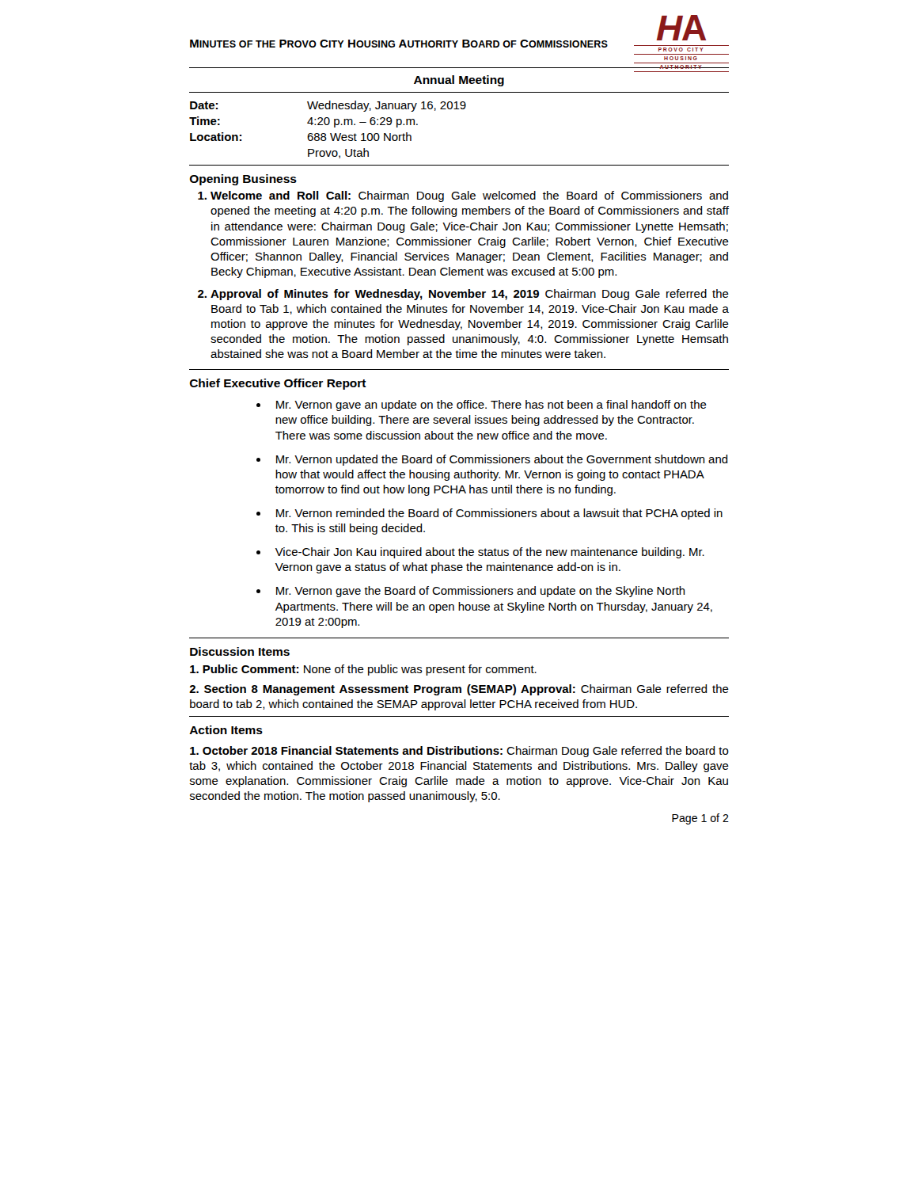HA
PROVO CITY
HOUSING
AUTHORITY
MINUTES OF THE PROVO CITY HOUSING AUTHORITY BOARD OF COMMISSIONERS
Annual Meeting
| Date: | Wednesday, January 16, 2019 |
| Time: | 4:20 p.m. – 6:29 p.m. |
| Location: | 688 West 100 North |
| | Provo, Utah |
Opening Business
Welcome and Roll Call: Chairman Doug Gale welcomed the Board of Commissioners and opened the meeting at 4:20 p.m. The following members of the Board of Commissioners and staff in attendance were: Chairman Doug Gale; Vice-Chair Jon Kau; Commissioner Lynette Hemsath; Commissioner Lauren Manzione; Commissioner Craig Carlile; Robert Vernon, Chief Executive Officer; Shannon Dalley, Financial Services Manager; Dean Clement, Facilities Manager; and Becky Chipman, Executive Assistant. Dean Clement was excused at 5:00 pm.
Approval of Minutes for Wednesday, November 14, 2019 Chairman Doug Gale referred the Board to Tab 1, which contained the Minutes for November 14, 2019. Vice-Chair Jon Kau made a motion to approve the minutes for Wednesday, November 14, 2019. Commissioner Craig Carlile seconded the motion. The motion passed unanimously, 4:0. Commissioner Lynette Hemsath abstained she was not a Board Member at the time the minutes were taken.
Chief Executive Officer Report
Mr. Vernon gave an update on the office. There has not been a final handoff on the new office building. There are several issues being addressed by the Contractor. There was some discussion about the new office and the move.
Mr. Vernon updated the Board of Commissioners about the Government shutdown and how that would affect the housing authority. Mr. Vernon is going to contact PHADA tomorrow to find out how long PCHA has until there is no funding.
Mr. Vernon reminded the Board of Commissioners about a lawsuit that PCHA opted in to. This is still being decided.
Vice-Chair Jon Kau inquired about the status of the new maintenance building. Mr. Vernon gave a status of what phase the maintenance add-on is in.
Mr. Vernon gave the Board of Commissioners and update on the Skyline North Apartments. There will be an open house at Skyline North on Thursday, January 24, 2019 at 2:00pm.
Discussion Items
1. Public Comment: None of the public was present for comment.
2. Section 8 Management Assessment Program (SEMAP) Approval: Chairman Gale referred the board to tab 2, which contained the SEMAP approval letter PCHA received from HUD.
Action Items
1. October 2018 Financial Statements and Distributions: Chairman Doug Gale referred the board to tab 3, which contained the October 2018 Financial Statements and Distributions. Mrs. Dalley gave some explanation. Commissioner Craig Carlile made a motion to approve. Vice-Chair Jon Kau seconded the motion. The motion passed unanimously, 5:0.
Page 1 of 2